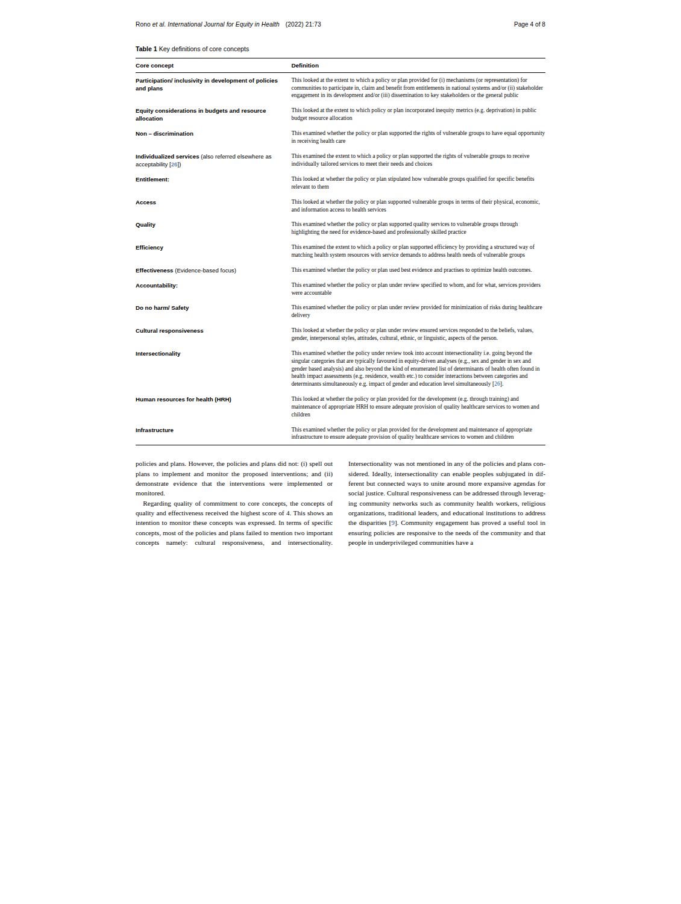Rono et al. International Journal for Equity in Health(2022) 21:73
Page 4 of 8
Table 1 Key definitions of core concepts
| Core concept | Definition |
| --- | --- |
| Participation/ inclusivity in development of policies and plans | This looked at the extent to which a policy or plan provided for (i) mechanisms (or representation) for communities to participate in, claim and benefit from entitlements in national systems and/or (ii) stakeholder engagement in its development and/or (iii) dissemination to key stakeholders or the general public |
| Equity considerations in budgets and resource allocation | This looked at the extent to which policy or plan incorporated inequity metrics (e.g. deprivation) in public budget resource allocation |
| Non – discrimination | This examined whether the policy or plan supported the rights of vulnerable groups to have equal opportunity in receiving health care |
| Individualized services (also referred elsewhere as acceptability [ 26 ]) | This examined the extent to which a policy or plan supported the rights of vulnerable groups to receive individually tailored services to meet their needs and choices |
| Entitlement: | This looked at whether the policy or plan stipulated how vulnerable groups qualified for specific benefits relevant to them |
| Access | This looked at whether the policy or plan supported vulnerable groups in terms of their physical, economic, and information access to health services |
| Quality | This examined whether the policy or plan supported quality services to vulnerable groups through highlighting the need for evidence-based and professionally skilled practice |
| Efficiency | This examined the extent to which a policy or plan supported efficiency by providing a structured way of matching health system resources with service demands to address health needs of vulnerable groups |
| Effectiveness (Evidence-based focus) | This examined whether the policy or plan used best evidence and practises to optimize health outcomes. |
| Accountability: | This examined whether the policy or plan under review specified to whom, and for what, services providers were accountable |
| Do no harm/ Safety | This examined whether the policy or plan under review provided for minimization of risks during healthcare delivery |
| Cultural responsiveness | This looked at whether the policy or plan under review ensured services responded to the beliefs, values, gender, interpersonal styles, attitudes, cultural, ethnic, or linguistic, aspects of the person. |
| Intersectionality | This examined whether the policy under review took into account intersectionality i.e. going beyond the singular categories that are typically favoured in equity-driven analyses (e.g., sex and gender in sex and gender based analysis) and also beyond the kind of enumerated list of determinants of health often found in health impact assessments (e.g. residence, wealth etc.) to consider interactions between categories and determinants simultaneously e.g. impact of gender and education level simultaneously [ 26 ]. |
| Human resources for health (HRH) | This looked at whether the policy or plan provided for the development (e.g. through training) and maintenance of appropriate HRH to ensure adequate provision of quality healthcare services to women and children |
| Infrastructure | This examined whether the policy or plan provided for the development and maintenance of appropriate infrastructure to ensure adequate provision of quality healthcare services to women and children |
policies and plans. However, the policies and plans did not: (i) spell out plans to implement and monitor the proposed interventions; and (ii) demonstrate evidence that the interventions were implemented or monitored.
Regarding quality of commitment to core concepts, the concepts of quality and effectiveness received the highest score of 4. This shows an intention to monitor these concepts was expressed. In terms of specific concepts, most of the policies and plans failed to mention two important concepts namely: cultural responsiveness, and intersectionality. Intersectionality was not mentioned in any of the policies and plans considered. Ideally, intersectionality can enable peoples subjugated in different but connected ways to unite around more expansive agendas for social justice. Cultural responsiveness can be addressed through leveraging community networks such as community health workers, religious organizations, traditional leaders, and educational institutions to address the disparities [9]. Community engagement has proved a useful tool in ensuring policies are responsive to the needs of the community and that people in underprivileged communities have a